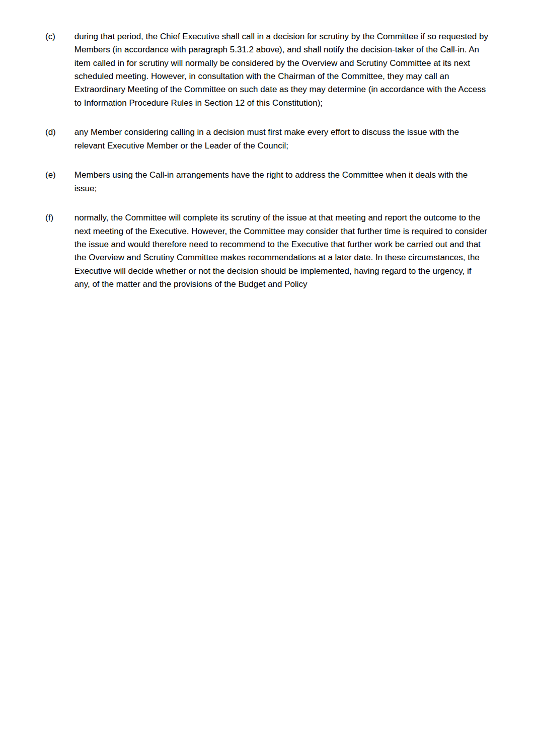(c) during that period, the Chief Executive shall call in a decision for scrutiny by the Committee if so requested by Members (in accordance with paragraph 5.31.2 above), and shall notify the decision-taker of the Call-in. An item called in for scrutiny will normally be considered by the Overview and Scrutiny Committee at its next scheduled meeting. However, in consultation with the Chairman of the Committee, they may call an Extraordinary Meeting of the Committee on such date as they may determine (in accordance with the Access to Information Procedure Rules in Section 12 of this Constitution);
(d) any Member considering calling in a decision must first make every effort to discuss the issue with the relevant Executive Member or the Leader of the Council;
(e) Members using the Call-in arrangements have the right to address the Committee when it deals with the issue;
(f) normally, the Committee will complete its scrutiny of the issue at that meeting and report the outcome to the next meeting of the Executive. However, the Committee may consider that further time is required to consider the issue and would therefore need to recommend to the Executive that further work be carried out and that the Overview and Scrutiny Committee makes recommendations at a later date. In these circumstances, the Executive will decide whether or not the decision should be implemented, having regard to the urgency, if any, of the matter and the provisions of the Budget and Policy